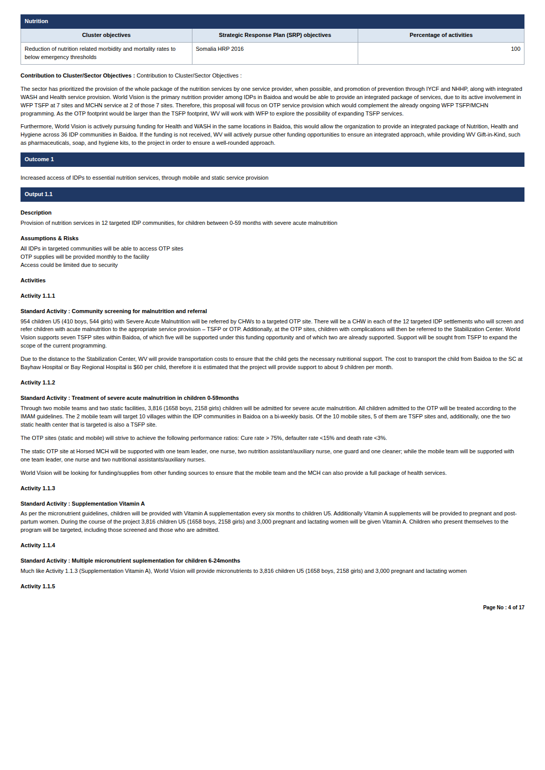| Nutrition |
| Cluster objectives | Strategic Response Plan (SRP) objectives | Percentage of activities |
| Reduction of nutrition related morbidity and mortality rates to below emergency thresholds | Somalia HRP 2016 | 100 |
Contribution to Cluster/Sector Objectives : Contribution to Cluster/Sector Objectives :
The sector has prioritized the provision of the whole package of the nutrition services by one service provider, when possible, and promotion of prevention through IYCF and NHHP, along with integrated WASH and Health service provision. World Vision is the primary nutrition provider among IDPs in Baidoa and would be able to provide an integrated package of services, due to its active involvement in WFP TSFP at 7 sites and MCHN service at 2 of those 7 sites. Therefore, this proposal will focus on OTP service provision which would complement the already ongoing WFP TSFP/MCHN programming. As the OTP footprint would be larger than the TSFP footprint, WV will work with WFP to explore the possibility of expanding TSFP services.
Furthermore, World Vision is actively pursuing funding for Health and WASH in the same locations in Baidoa, this would allow the organization to provide an integrated package of Nutrition, Health and Hygiene across 36 IDP communities in Baidoa. If the funding is not received, WV will actively pursue other funding opportunities to ensure an integrated approach, while providing WV Gift-in-Kind, such as pharmaceuticals, soap, and hygiene kits, to the project in order to ensure a well-rounded approach.
| Outcome 1 |
Increased access of IDPs to essential nutrition services, through mobile and static service provision
| Output 1.1 |
Description
Provision of nutrition services in 12 targeted IDP communities, for children between 0-59 months with severe acute malnutrition
Assumptions & Risks
All IDPs in targeted communities will be able to access OTP sites
OTP supplies will be provided monthly to the facility
Access could be limited due to security
Activities
Activity 1.1.1
Standard Activity : Community screening for malnutrition and referral
954 children U5 (410 boys, 544 girls) with Severe Acute Malnutrition will be referred by CHWs to a targeted OTP site. There will be a CHW in each of the 12 targeted IDP settlements who will screen and refer children with acute malnutrition to the appropriate service provision – TSFP or OTP. Additionally, at the OTP sites, children with complications will then be referred to the Stabilization Center. World Vision supports seven TSFP sites within Baidoa, of which five will be supported under this funding opportunity and of which two are already supported. Support will be sought from TSFP to expand the scope of the current programming.
Due to the distance to the Stabilization Center, WV will provide transportation costs to ensure that the child gets the necessary nutritional support. The cost to transport the child from Baidoa to the SC at Bayhaw Hospital or Bay Regional Hospital is $60 per child, therefore it is estimated that the project will provide support to about 9 children per month.
Activity 1.1.2
Standard Activity : Treatment of severe acute malnutrition in children 0-59months
Through two mobile teams and two static facilities, 3,816 (1658 boys, 2158 girls) children will be admitted for severe acute malnutrition. All children admitted to the OTP will be treated according to the IMAM guidelines. The 2 mobile team will target 10 villages within the IDP communities in Baidoa on a bi-weekly basis. Of the 10 mobile sites, 5 of them are TSFP sites and, additionally, one the two static health center that is targeted is also a TSFP site.
The OTP sites (static and mobile) will strive to achieve the following performance ratios: Cure rate > 75%, defaulter rate <15% and death rate <3%.
The static OTP site at Horsed MCH will be supported with one team leader, one nurse, two nutrition assistant/auxiliary nurse, one guard and one cleaner; while the mobile team will be supported with one team leader, one nurse and two nutritional assistants/auxiliary nurses.
World Vision will be looking for funding/supplies from other funding sources to ensure that the mobile team and the MCH can also provide a full package of health services.
Activity 1.1.3
Standard Activity : Supplementation Vitamin A
As per the micronutrient guidelines, children will be provided with Vitamin A supplementation every six months to children U5. Additionally Vitamin A supplements will be provided to pregnant and post-partum women. During the course of the project 3,816 children U5 (1658 boys, 2158 girls) and 3,000 pregnant and lactating women will be given Vitamin A. Children who present themselves to the program will be targeted, including those screened and those who are admitted.
Activity 1.1.4
Standard Activity : Multiple micronutrient suplementation for children 6-24months
Much like Activity 1.1.3 (Supplementation Vitamin A), World Vision will provide micronutrients to 3,816 children U5 (1658 boys, 2158 girls) and 3,000 pregnant and lactating women
Activity 1.1.5
Page No : 4 of 17